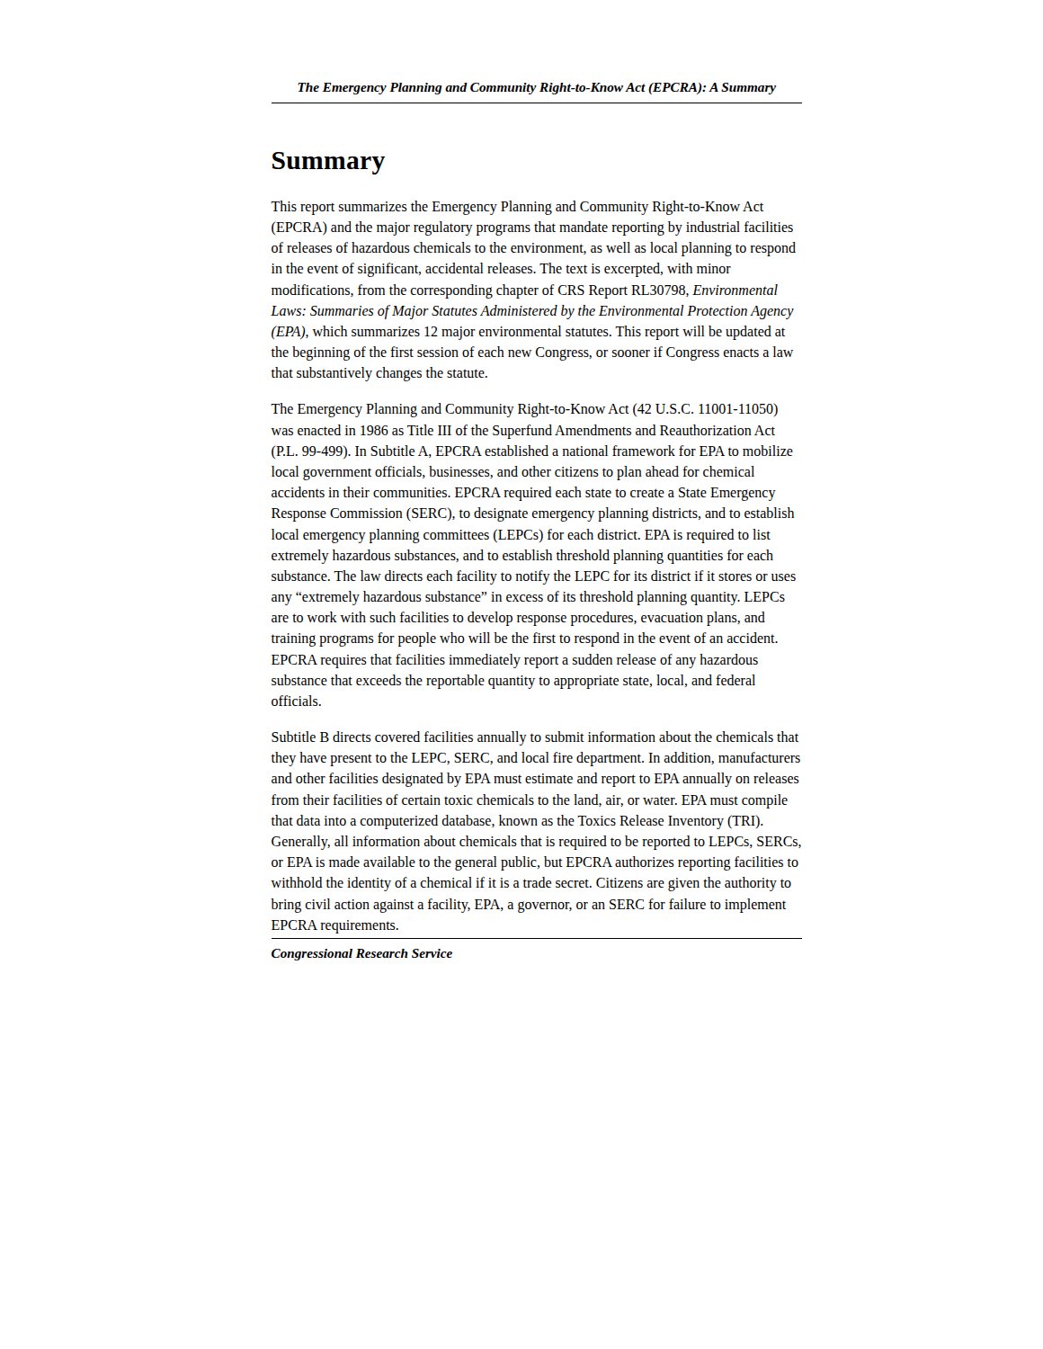The Emergency Planning and Community Right-to-Know Act (EPCRA): A Summary
Summary
This report summarizes the Emergency Planning and Community Right-to-Know Act (EPCRA) and the major regulatory programs that mandate reporting by industrial facilities of releases of hazardous chemicals to the environment, as well as local planning to respond in the event of significant, accidental releases. The text is excerpted, with minor modifications, from the corresponding chapter of CRS Report RL30798, Environmental Laws: Summaries of Major Statutes Administered by the Environmental Protection Agency (EPA), which summarizes 12 major environmental statutes. This report will be updated at the beginning of the first session of each new Congress, or sooner if Congress enacts a law that substantively changes the statute.
The Emergency Planning and Community Right-to-Know Act (42 U.S.C. 11001-11050) was enacted in 1986 as Title III of the Superfund Amendments and Reauthorization Act (P.L. 99-499). In Subtitle A, EPCRA established a national framework for EPA to mobilize local government officials, businesses, and other citizens to plan ahead for chemical accidents in their communities. EPCRA required each state to create a State Emergency Response Commission (SERC), to designate emergency planning districts, and to establish local emergency planning committees (LEPCs) for each district. EPA is required to list extremely hazardous substances, and to establish threshold planning quantities for each substance. The law directs each facility to notify the LEPC for its district if it stores or uses any “extremely hazardous substance” in excess of its threshold planning quantity. LEPCs are to work with such facilities to develop response procedures, evacuation plans, and training programs for people who will be the first to respond in the event of an accident. EPCRA requires that facilities immediately report a sudden release of any hazardous substance that exceeds the reportable quantity to appropriate state, local, and federal officials.
Subtitle B directs covered facilities annually to submit information about the chemicals that they have present to the LEPC, SERC, and local fire department. In addition, manufacturers and other facilities designated by EPA must estimate and report to EPA annually on releases from their facilities of certain toxic chemicals to the land, air, or water. EPA must compile that data into a computerized database, known as the Toxics Release Inventory (TRI). Generally, all information about chemicals that is required to be reported to LEPCs, SERCs, or EPA is made available to the general public, but EPCRA authorizes reporting facilities to withhold the identity of a chemical if it is a trade secret. Citizens are given the authority to bring civil action against a facility, EPA, a governor, or an SERC for failure to implement EPCRA requirements.
Congressional Research Service